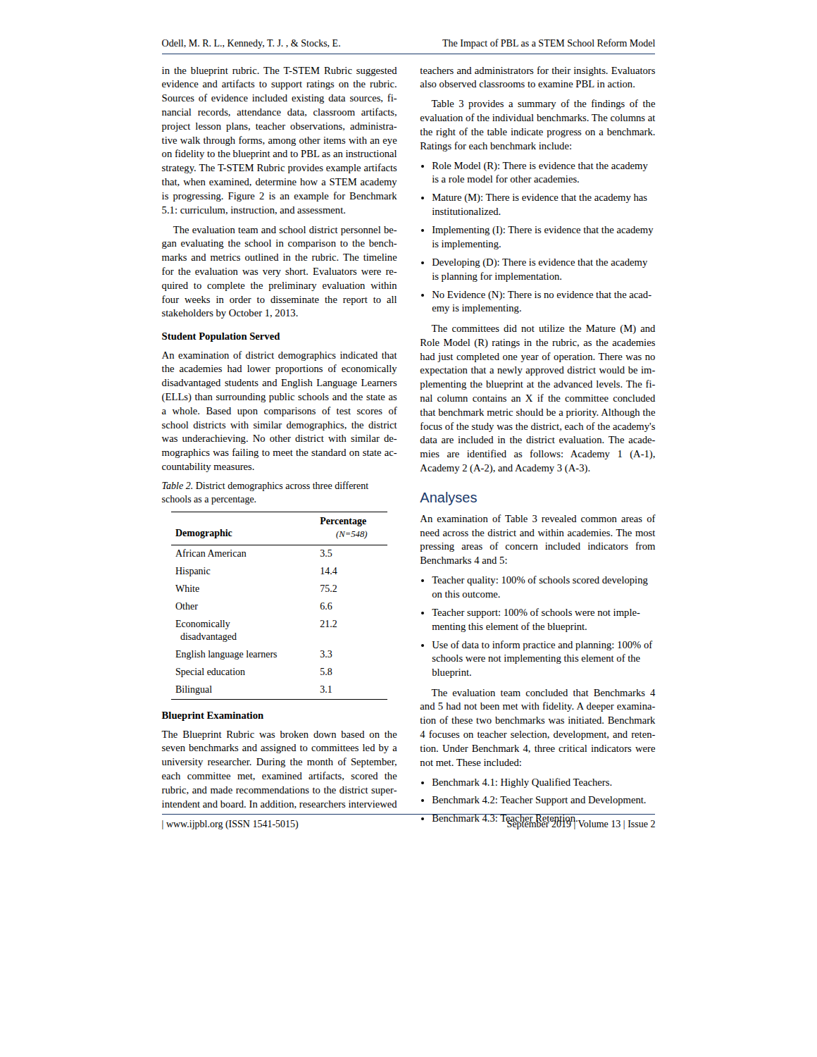Odell, M. R. L., Kennedy, T. J. , & Stocks, E.
The Impact of PBL as a STEM School Reform Model
in the blueprint rubric. The T-STEM Rubric suggested evidence and artifacts to support ratings on the rubric. Sources of evidence included existing data sources, financial records, attendance data, classroom artifacts, project lesson plans, teacher observations, administrative walk through forms, among other items with an eye on fidelity to the blueprint and to PBL as an instructional strategy. The T-STEM Rubric provides example artifacts that, when examined, determine how a STEM academy is progressing. Figure 2 is an example for Benchmark 5.1: curriculum, instruction, and assessment.
The evaluation team and school district personnel began evaluating the school in comparison to the benchmarks and metrics outlined in the rubric. The timeline for the evaluation was very short. Evaluators were required to complete the preliminary evaluation within four weeks in order to disseminate the report to all stakeholders by October 1, 2013.
Student Population Served
An examination of district demographics indicated that the academies had lower proportions of economically disadvantaged students and English Language Learners (ELLs) than surrounding public schools and the state as a whole. Based upon comparisons of test scores of school districts with similar demographics, the district was underachieving. No other district with similar demographics was failing to meet the standard on state accountability measures.
Table 2. District demographics across three different schools as a percentage.
| Demographic | Percentage (N=548) |
| --- | --- |
| African American | 3.5 |
| Hispanic | 14.4 |
| White | 75.2 |
| Other | 6.6 |
| Economically disadvantaged | 21.2 |
| English language learners | 3.3 |
| Special education | 5.8 |
| Bilingual | 3.1 |
Blueprint Examination
The Blueprint Rubric was broken down based on the seven benchmarks and assigned to committees led by a university researcher. During the month of September, each committee met, examined artifacts, scored the rubric, and made recommendations to the district superintendent and board. In addition, researchers interviewed teachers and administrators for their insights. Evaluators also observed classrooms to examine PBL in action.
Table 3 provides a summary of the findings of the evaluation of the individual benchmarks. The columns at the right of the table indicate progress on a benchmark. Ratings for each benchmark include:
Role Model (R): There is evidence that the academy is a role model for other academies.
Mature (M): There is evidence that the academy has institutionalized.
Implementing (I): There is evidence that the academy is implementing.
Developing (D): There is evidence that the academy is planning for implementation.
No Evidence (N): There is no evidence that the academy is implementing.
The committees did not utilize the Mature (M) and Role Model (R) ratings in the rubric, as the academies had just completed one year of operation. There was no expectation that a newly approved district would be implementing the blueprint at the advanced levels. The final column contains an X if the committee concluded that benchmark metric should be a priority. Although the focus of the study was the district, each of the academy's data are included in the district evaluation. The academies are identified as follows: Academy 1 (A-1), Academy 2 (A-2), and Academy 3 (A-3).
Analyses
An examination of Table 3 revealed common areas of need across the district and within academies. The most pressing areas of concern included indicators from Benchmarks 4 and 5:
Teacher quality: 100% of schools scored developing on this outcome.
Teacher support: 100% of schools were not implementing this element of the blueprint.
Use of data to inform practice and planning: 100% of schools were not implementing this element of the blueprint.
The evaluation team concluded that Benchmarks 4 and 5 had not been met with fidelity. A deeper examination of these two benchmarks was initiated. Benchmark 4 focuses on teacher selection, development, and retention. Under Benchmark 4, three critical indicators were not met. These included:
Benchmark 4.1: Highly Qualified Teachers.
Benchmark 4.2: Teacher Support and Development.
Benchmark 4.3: Teacher Retention.
| www.ijpbl.org (ISSN 1541-5015)
September 2019 | Volume 13 | Issue 2